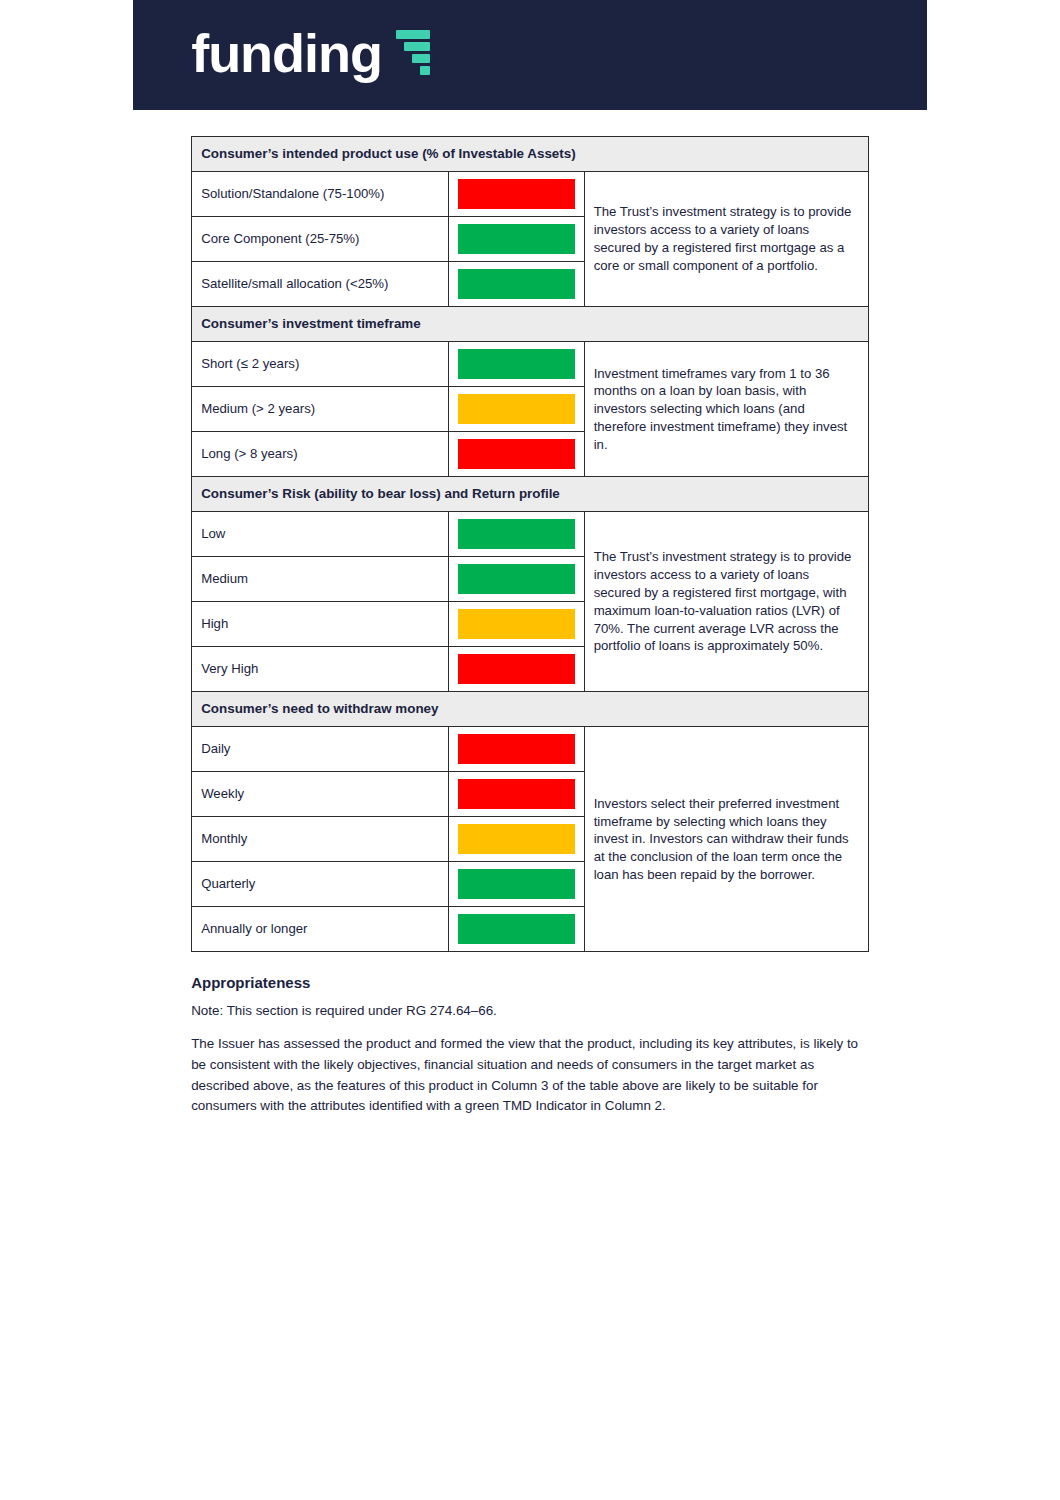funding
| Consumer’s intended product use (% of Investable Assets) |
| --- |
| Solution/Standalone (75-100%) | | The Trust’s investment strategy is to provide investors access to a variety of loans secured by a registered first mortgage as a core or small component of a portfolio. |
| Core Component (25-75%) | |
| Satellite/small allocation (<25%) | |
| Consumer’s investment timeframe |
| Short (≤ 2 years) | | Investment timeframes vary from 1 to 36 months on a loan by loan basis, with investors selecting which loans (and therefore investment timeframe) they invest in. |
| Medium (> 2 years) | |
| Long (> 8 years) | |
| Consumer’s Risk (ability to bear loss) and Return profile |
| Low | | The Trust’s investment strategy is to provide investors access to a variety of loans secured by a registered first mortgage, with maximum loan-to-valuation ratios (LVR) of 70%. The current average LVR across the portfolio of loans is approximately 50%. |
| Medium | |
| High | |
| Very High | |
| Consumer’s need to withdraw money |
| Daily | | Investors select their preferred investment timeframe by selecting which loans they invest in. Investors can withdraw their funds at the conclusion of the loan term once the loan has been repaid by the borrower. |
| Weekly | |
| Monthly | |
| Quarterly | |
| Annually or longer | |
Appropriateness
Note: This section is required under RG 274.64–66.
The Issuer has assessed the product and formed the view that the product, including its key attributes, is likely to be consistent with the likely objectives, financial situation and needs of consumers in the target market as described above, as the features of this product in Column 3 of the table above are likely to be suitable for consumers with the attributes identified with a green TMD Indicator in Column 2.